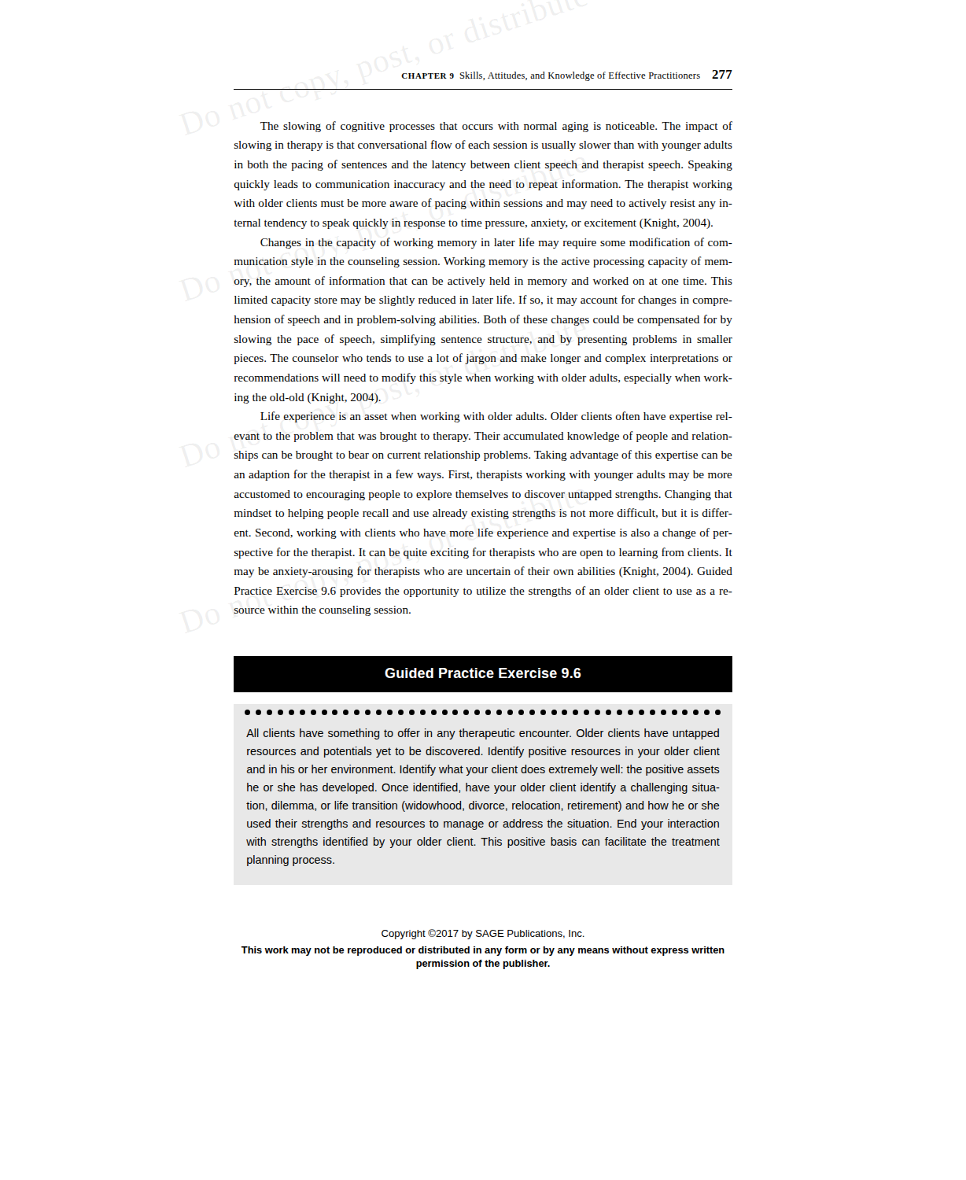Do not copy, post, or distribute Do not copy, post, or distribute Do not copy, post, or distribute Do not copy, post, or distribute
Chapter 9 Skills, Attitudes, and Knowledge of Effective Practitioners 277
The slowing of cognitive processes that occurs with normal aging is noticeable. The impact of slowing in therapy is that conversational flow of each session is usually slower than with younger adults in both the pacing of sentences and the latency between client speech and therapist speech. Speaking quickly leads to communication inaccuracy and the need to repeat information. The therapist working with older clients must be more aware of pacing within sessions and may need to actively resist any internal tendency to speak quickly in response to time pressure, anxiety, or excitement (Knight, 2004).
Changes in the capacity of working memory in later life may require some modification of communication style in the counseling session. Working memory is the active processing capacity of memory, the amount of information that can be actively held in memory and worked on at one time. This limited capacity store may be slightly reduced in later life. If so, it may account for changes in comprehension of speech and in problem-solving abilities. Both of these changes could be compensated for by slowing the pace of speech, simplifying sentence structure, and by presenting problems in smaller pieces. The counselor who tends to use a lot of jargon and make longer and complex interpretations or recommendations will need to modify this style when working with older adults, especially when working the old-old (Knight, 2004).
Life experience is an asset when working with older adults. Older clients often have expertise relevant to the problem that was brought to therapy. Their accumulated knowledge of people and relationships can be brought to bear on current relationship problems. Taking advantage of this expertise can be an adaption for the therapist in a few ways. First, therapists working with younger adults may be more accustomed to encouraging people to explore themselves to discover untapped strengths. Changing that mindset to helping people recall and use already existing strengths is not more difficult, but it is different. Second, working with clients who have more life experience and expertise is also a change of perspective for the therapist. It can be quite exciting for therapists who are open to learning from clients. It may be anxiety-arousing for therapists who are uncertain of their own abilities (Knight, 2004). Guided Practice Exercise 9.6 provides the opportunity to utilize the strengths of an older client to use as a resource within the counseling session.
Guided Practice Exercise 9.6
All clients have something to offer in any therapeutic encounter. Older clients have untapped resources and potentials yet to be discovered. Identify positive resources in your older client and in his or her environment. Identify what your client does extremely well: the positive assets he or she has developed. Once identified, have your older client identify a challenging situation, dilemma, or life transition (widowhood, divorce, relocation, retirement) and how he or she used their strengths and resources to manage or address the situation. End your interaction with strengths identified by your older client. This positive basis can facilitate the treatment planning process.
Copyright ©2017 by SAGE Publications, Inc.
This work may not be reproduced or distributed in any form or by any means without express written permission of the publisher.